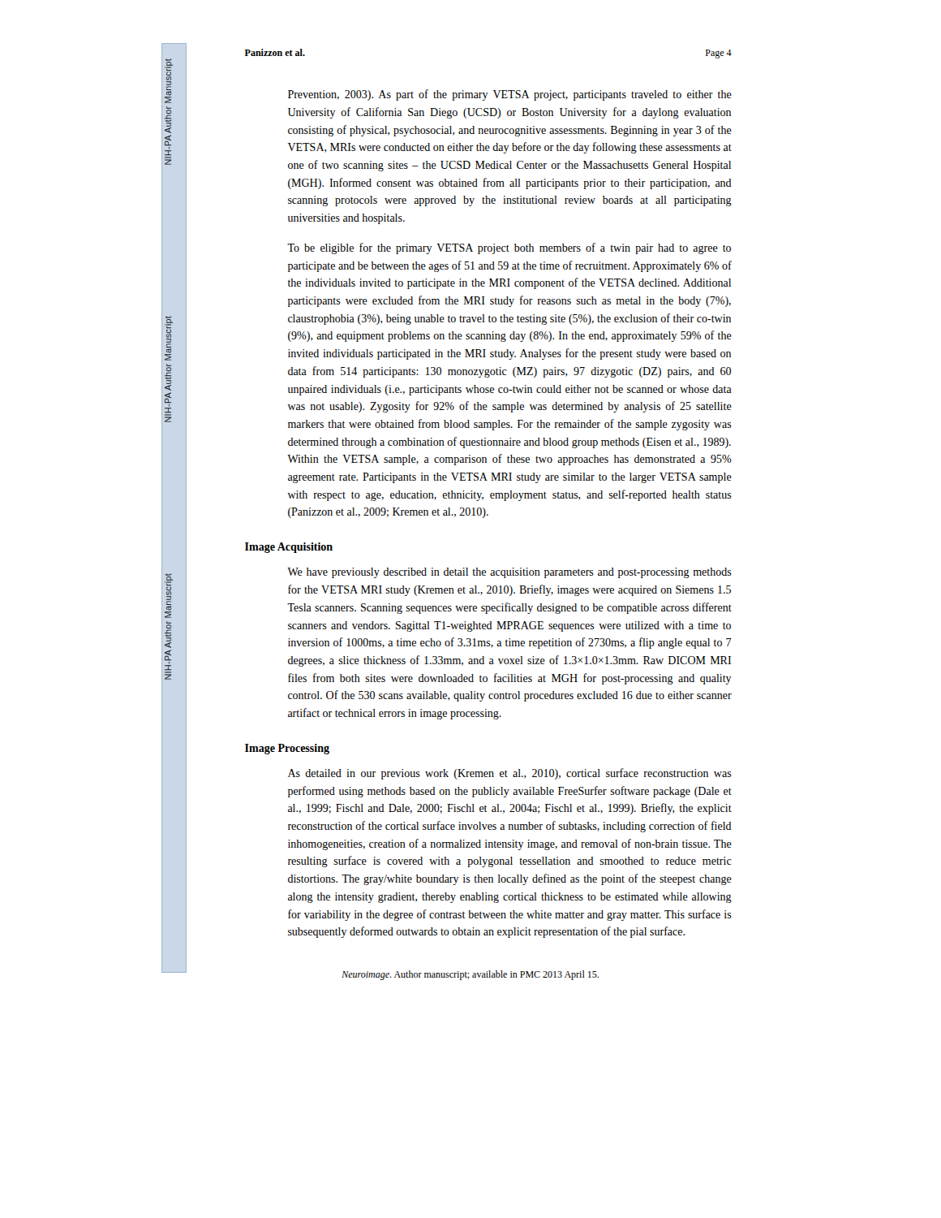NIH-PA Author Manuscript
NIH-PA Author Manuscript
NIH-PA Author Manuscript
Panizzon et al. Page 4
Prevention, 2003). As part of the primary VETSA project, participants traveled to either the University of California San Diego (UCSD) or Boston University for a daylong evaluation consisting of physical, psychosocial, and neurocognitive assessments. Beginning in year 3 of the VETSA, MRIs were conducted on either the day before or the day following these assessments at one of two scanning sites – the UCSD Medical Center or the Massachusetts General Hospital (MGH). Informed consent was obtained from all participants prior to their participation, and scanning protocols were approved by the institutional review boards at all participating universities and hospitals.
To be eligible for the primary VETSA project both members of a twin pair had to agree to participate and be between the ages of 51 and 59 at the time of recruitment. Approximately 6% of the individuals invited to participate in the MRI component of the VETSA declined. Additional participants were excluded from the MRI study for reasons such as metal in the body (7%), claustrophobia (3%), being unable to travel to the testing site (5%), the exclusion of their co-twin (9%), and equipment problems on the scanning day (8%). In the end, approximately 59% of the invited individuals participated in the MRI study. Analyses for the present study were based on data from 514 participants: 130 monozygotic (MZ) pairs, 97 dizygotic (DZ) pairs, and 60 unpaired individuals (i.e., participants whose co-twin could either not be scanned or whose data was not usable). Zygosity for 92% of the sample was determined by analysis of 25 satellite markers that were obtained from blood samples. For the remainder of the sample zygosity was determined through a combination of questionnaire and blood group methods (Eisen et al., 1989). Within the VETSA sample, a comparison of these two approaches has demonstrated a 95% agreement rate. Participants in the VETSA MRI study are similar to the larger VETSA sample with respect to age, education, ethnicity, employment status, and self-reported health status (Panizzon et al., 2009; Kremen et al., 2010).
Image Acquisition
We have previously described in detail the acquisition parameters and post-processing methods for the VETSA MRI study (Kremen et al., 2010). Briefly, images were acquired on Siemens 1.5 Tesla scanners. Scanning sequences were specifically designed to be compatible across different scanners and vendors. Sagittal T1-weighted MPRAGE sequences were utilized with a time to inversion of 1000ms, a time echo of 3.31ms, a time repetition of 2730ms, a flip angle equal to 7 degrees, a slice thickness of 1.33mm, and a voxel size of 1.3×1.0×1.3mm. Raw DICOM MRI files from both sites were downloaded to facilities at MGH for post-processing and quality control. Of the 530 scans available, quality control procedures excluded 16 due to either scanner artifact or technical errors in image processing.
Image Processing
As detailed in our previous work (Kremen et al., 2010), cortical surface reconstruction was performed using methods based on the publicly available FreeSurfer software package (Dale et al., 1999; Fischl and Dale, 2000; Fischl et al., 2004a; Fischl et al., 1999). Briefly, the explicit reconstruction of the cortical surface involves a number of subtasks, including correction of field inhomogeneities, creation of a normalized intensity image, and removal of non-brain tissue. The resulting surface is covered with a polygonal tessellation and smoothed to reduce metric distortions. The gray/white boundary is then locally defined as the point of the steepest change along the intensity gradient, thereby enabling cortical thickness to be estimated while allowing for variability in the degree of contrast between the white matter and gray matter. This surface is subsequently deformed outwards to obtain an explicit representation of the pial surface.
Neuroimage. Author manuscript; available in PMC 2013 April 15.